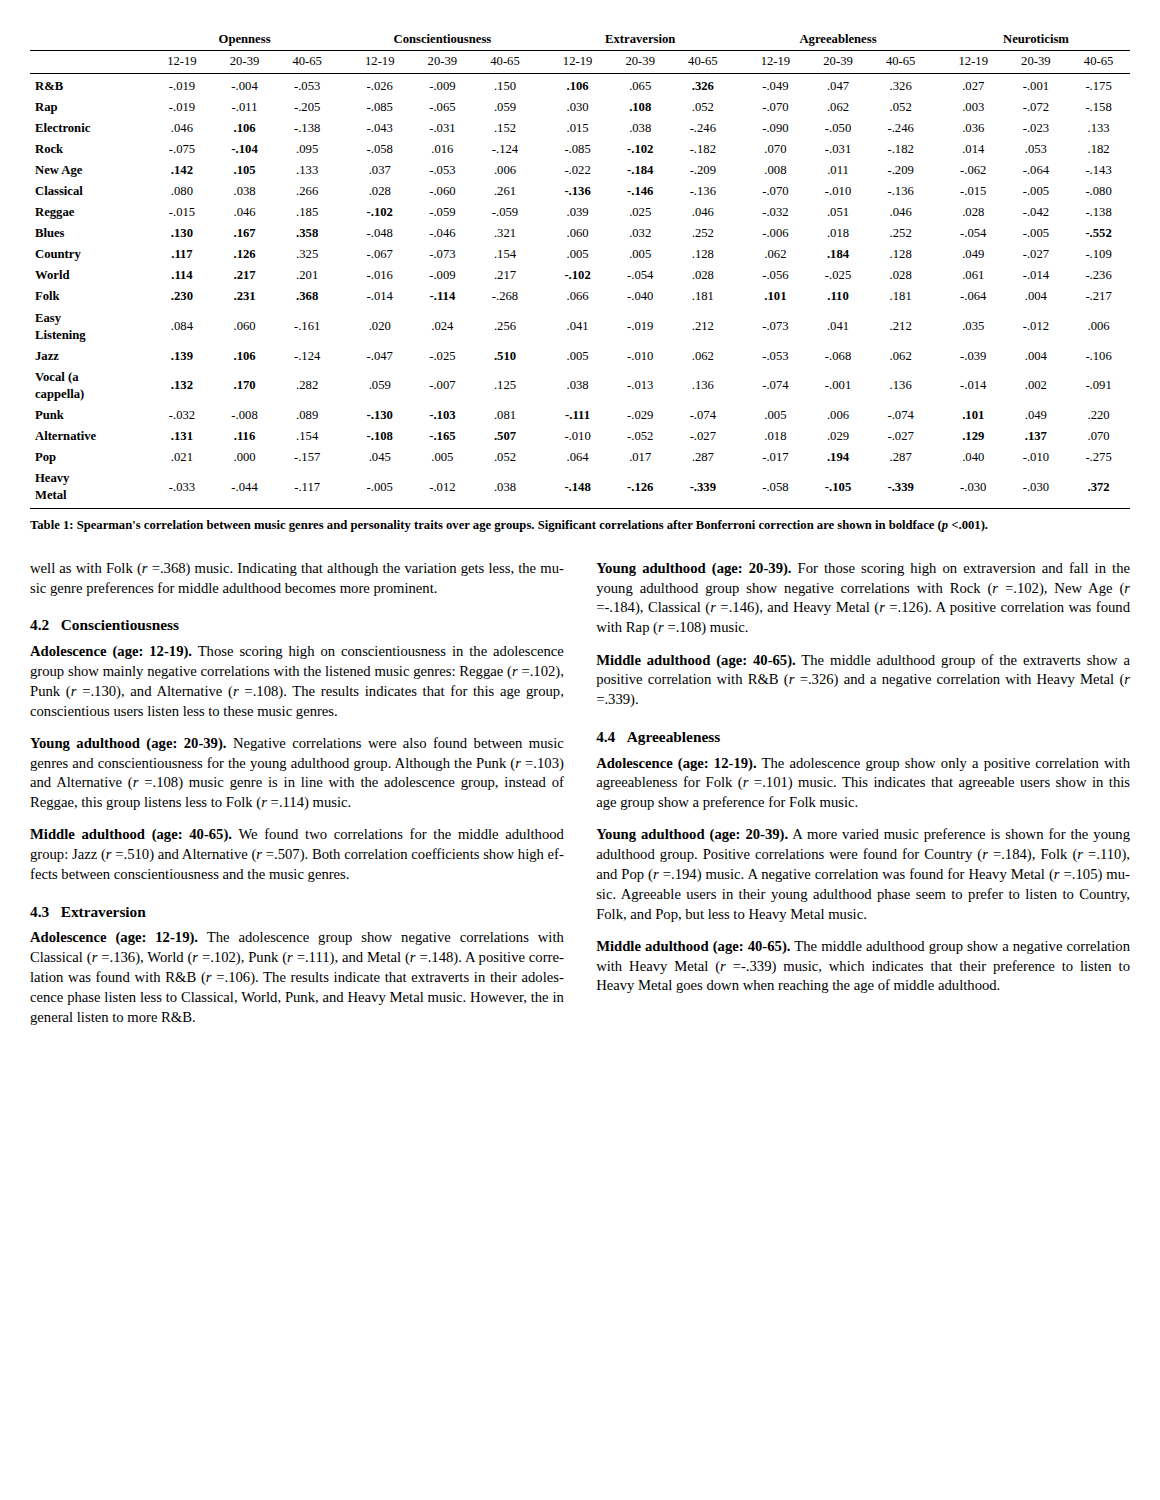| | Openness | | Conscientiousness | | Extraversion | | Agreeableness | | Neuroticism |
| --- | --- | --- | --- | --- | --- | --- | --- | --- | --- |
| | 12-19 | 20-39 | 40-65 | | 12-19 | 20-39 | 40-65 | | 12-19 | 20-39 | 40-65 | | 12-19 | 20-39 | 40-65 | | 12-19 | 20-39 | 40-65 |
| R&B | -.019 | -.004 | -.053 | | -.026 | -.009 | .150 | | .106 | .065 | .326 | | -.049 | .047 | .326 | | .027 | -.001 | -.175 |
| Rap | -.019 | -.011 | -.205 | | -.085 | -.065 | .059 | | .030 | .108 | .052 | | -.070 | .062 | .052 | | .003 | -.072 | -.158 |
| Electronic | .046 | .106 | -.138 | | -.043 | -.031 | .152 | | .015 | .038 | -.246 | | -.090 | -.050 | -.246 | | .036 | -.023 | .133 |
| Rock | -.075 | -.104 | .095 | | -.058 | .016 | -.124 | | -.085 | -.102 | -.182 | | .070 | -.031 | -.182 | | .014 | .053 | .182 |
| New Age | .142 | .105 | .133 | | .037 | -.053 | .006 | | -.022 | -.184 | -.209 | | .008 | .011 | -.209 | | -.062 | -.064 | -.143 |
| Classical | .080 | .038 | .266 | | .028 | -.060 | .261 | | -.136 | -.146 | -.136 | | -.070 | -.010 | -.136 | | -.015 | -.005 | -.080 |
| Reggae | -.015 | .046 | .185 | | -.102 | -.059 | -.059 | | .039 | .025 | .046 | | -.032 | .051 | .046 | | .028 | -.042 | -.138 |
| Blues | .130 | .167 | .358 | | -.048 | -.046 | .321 | | .060 | .032 | .252 | | -.006 | .018 | .252 | | -.054 | -.005 | -.552 |
| Country | .117 | .126 | .325 | | -.067 | -.073 | .154 | | .005 | .005 | .128 | | .062 | .184 | .128 | | .049 | -.027 | -.109 |
| World | .114 | .217 | .201 | | -.016 | -.009 | .217 | | -.102 | -.054 | .028 | | -.056 | -.025 | .028 | | .061 | -.014 | -.236 |
| Folk | .230 | .231 | .368 | | -.014 | -.114 | -.268 | | .066 | -.040 | .181 | | .101 | .110 | .181 | | -.064 | .004 | -.217 |
| Easy Listening | .084 | .060 | -.161 | | .020 | .024 | .256 | | .041 | -.019 | .212 | | -.073 | .041 | .212 | | .035 | -.012 | .006 |
| Jazz | .139 | .106 | -.124 | | -.047 | -.025 | .510 | | .005 | -.010 | .062 | | -.053 | -.068 | .062 | | -.039 | .004 | -.106 |
| Vocal (a cappella) | .132 | .170 | .282 | | .059 | -.007 | .125 | | .038 | -.013 | .136 | | -.074 | -.001 | .136 | | -.014 | .002 | -.091 |
| Punk | -.032 | -.008 | .089 | | -.130 | -.103 | .081 | | -.111 | -.029 | -.074 | | .005 | .006 | -.074 | | .101 | .049 | .220 |
| Alternative | .131 | .116 | .154 | | -.108 | -.165 | .507 | | -.010 | -.052 | -.027 | | .018 | .029 | -.027 | | .129 | .137 | .070 |
| Pop | .021 | .000 | -.157 | | .045 | .005 | .052 | | .064 | .017 | .287 | | -.017 | .194 | .287 | | .040 | -.010 | -.275 |
| Heavy Metal | -.033 | -.044 | -.117 | | -.005 | -.012 | .038 | | -.148 | -.126 | -.339 | | -.058 | -.105 | -.339 | | -.030 | -.030 | .372 |
Table 1: Spearman's correlation between music genres and personality traits over age groups. Significant correlations after Bonferroni correction are shown in boldface (p <.001).
well as with Folk (r =.368) music. Indicating that although the variation gets less, the music genre preferences for middle adulthood becomes more prominent.
4.2 Conscientiousness
Adolescence (age: 12-19). Those scoring high on conscientiousness in the adolescence group show mainly negative correlations with the listened music genres: Reggae (r =.102), Punk (r =.130), and Alternative (r =.108). The results indicates that for this age group, conscientious users listen less to these music genres.
Young adulthood (age: 20-39). Negative correlations were also found between music genres and conscientiousness for the young adulthood group. Although the Punk (r =.103) and Alternative (r =.108) music genre is in line with the adolescence group, instead of Reggae, this group listens less to Folk (r =.114) music.
Middle adulthood (age: 40-65). We found two correlations for the middle adulthood group: Jazz (r =.510) and Alternative (r =.507). Both correlation coefficients show high effects between conscientiousness and the music genres.
4.3 Extraversion
Adolescence (age: 12-19). The adolescence group show negative correlations with Classical (r =.136), World (r =.102), Punk (r =.111), and Metal (r =.148). A positive correlation was found with R&B (r =.106). The results indicate that extraverts in their adolescence phase listen less to Classical, World, Punk, and Heavy Metal music. However, the in general listen to more R&B.
Young adulthood (age: 20-39). For those scoring high on extraversion and fall in the young adulthood group show negative correlations with Rock (r =.102), New Age (r =-.184), Classical (r =.146), and Heavy Metal (r =.126). A positive correlation was found with Rap (r =.108) music.
Middle adulthood (age: 40-65). The middle adulthood group of the extraverts show a positive correlation with R&B (r =.326) and a negative correlation with Heavy Metal (r =.339).
4.4 Agreeableness
Adolescence (age: 12-19). The adolescence group show only a positive correlation with agreeableness for Folk (r =.101) music. This indicates that agreeable users show in this age group show a preference for Folk music.
Young adulthood (age: 20-39). A more varied music preference is shown for the young adulthood group. Positive correlations were found for Country (r =.184), Folk (r =.110), and Pop (r =.194) music. A negative correlation was found for Heavy Metal (r =.105) music. Agreeable users in their young adulthood phase seem to prefer to listen to Country, Folk, and Pop, but less to Heavy Metal music.
Middle adulthood (age: 40-65). The middle adulthood group show a negative correlation with Heavy Metal (r =-.339) music, which indicates that their preference to listen to Heavy Metal goes down when reaching the age of middle adulthood.